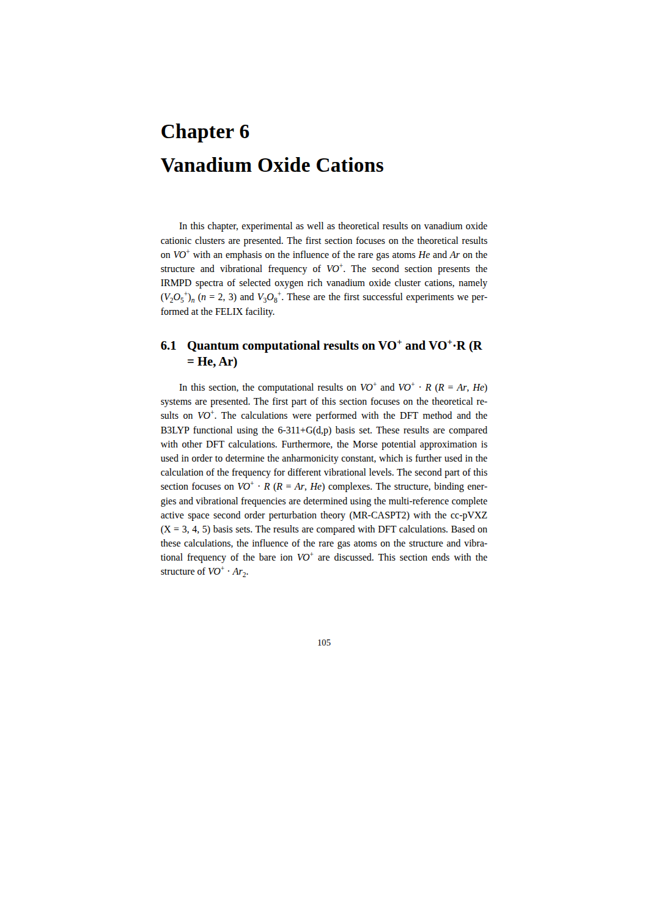Chapter 6
Vanadium Oxide Cations
In this chapter, experimental as well as theoretical results on vanadium oxide cationic clusters are presented. The first section focuses on the theoretical results on VO+ with an emphasis on the influence of the rare gas atoms He and Ar on the structure and vibrational frequency of VO+. The second section presents the IRMPD spectra of selected oxygen rich vanadium oxide cluster cations, namely (V2O5+)n (n = 2, 3) and V3O8+. These are the first successful experiments we performed at the FELIX facility.
6.1 Quantum computational results on VO+ and VO+·R (R = He, Ar)
In this section, the computational results on VO+ and VO+ · R (R = Ar, He) systems are presented. The first part of this section focuses on the theoretical results on VO+. The calculations were performed with the DFT method and the B3LYP functional using the 6-311+G(d,p) basis set. These results are compared with other DFT calculations. Furthermore, the Morse potential approximation is used in order to determine the anharmonicity constant, which is further used in the calculation of the frequency for different vibrational levels. The second part of this section focuses on VO+ · R (R = Ar, He) complexes. The structure, binding energies and vibrational frequencies are determined using the multi-reference complete active space second order perturbation theory (MR-CASPT2) with the cc-pVXZ (X = 3, 4, 5) basis sets. The results are compared with DFT calculations. Based on these calculations, the influence of the rare gas atoms on the structure and vibrational frequency of the bare ion VO+ are discussed. This section ends with the structure of VO+ · Ar2.
105